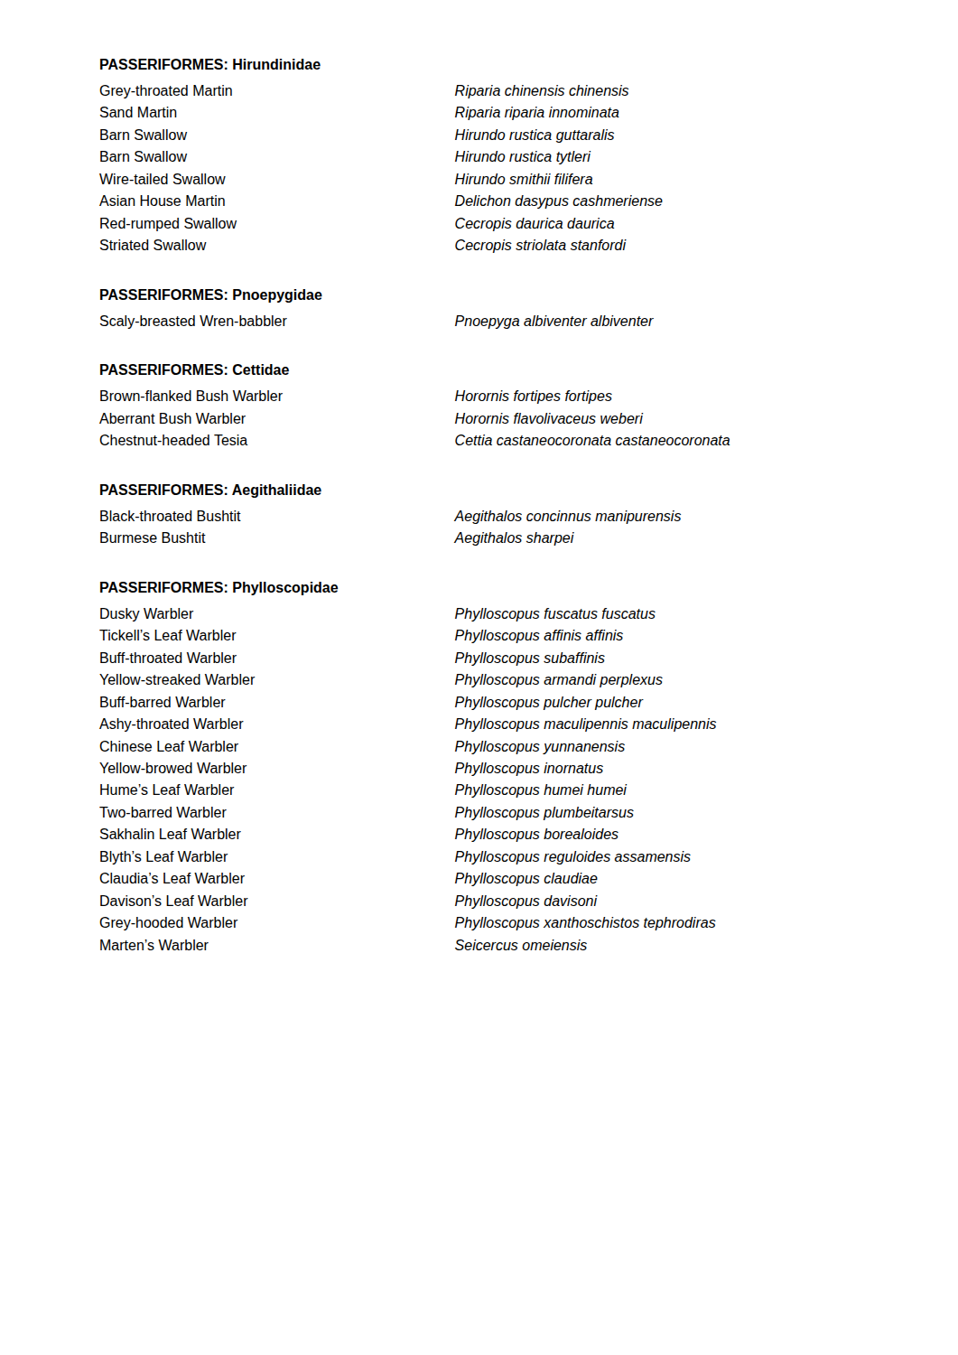PASSERIFORMES: Hirundinidae
| Grey-throated Martin | Riparia chinensis chinensis |
| Sand Martin | Riparia riparia innominata |
| Barn Swallow | Hirundo rustica guttaralis |
| Barn Swallow | Hirundo rustica tytleri |
| Wire-tailed Swallow | Hirundo smithii filifera |
| Asian House Martin | Delichon dasypus cashmeriense |
| Red-rumped Swallow | Cecropis daurica daurica |
| Striated Swallow | Cecropis striolata stanfordi |
PASSERIFORMES: Pnoepygidae
| Scaly-breasted Wren-babbler | Pnoepyga albiventer albiventer |
PASSERIFORMES: Cettidae
| Brown-flanked Bush Warbler | Horornis fortipes fortipes |
| Aberrant Bush Warbler | Horornis flavolivaceus weberi |
| Chestnut-headed Tesia | Cettia castaneocoronata castaneocoronata |
PASSERIFORMES: Aegithaliidae
| Black-throated Bushtit | Aegithalos concinnus manipurensis |
| Burmese Bushtit | Aegithalos sharpei |
PASSERIFORMES: Phylloscopidae
| Dusky Warbler | Phylloscopus fuscatus fuscatus |
| Tickell’s Leaf Warbler | Phylloscopus affinis affinis |
| Buff-throated Warbler | Phylloscopus subaffinis |
| Yellow-streaked Warbler | Phylloscopus armandi perplexus |
| Buff-barred Warbler | Phylloscopus pulcher pulcher |
| Ashy-throated Warbler | Phylloscopus maculipennis maculipennis |
| Chinese Leaf Warbler | Phylloscopus yunnanensis |
| Yellow-browed Warbler | Phylloscopus inornatus |
| Hume’s Leaf Warbler | Phylloscopus humei humei |
| Two-barred Warbler | Phylloscopus plumbeitarsus |
| Sakhalin Leaf Warbler | Phylloscopus borealoides |
| Blyth’s Leaf Warbler | Phylloscopus reguloides assamensis |
| Claudia’s Leaf Warbler | Phylloscopus claudiae |
| Davison’s Leaf Warbler | Phylloscopus davisoni |
| Grey-hooded Warbler | Phylloscopus xanthoschistos tephrodiras |
| Marten’s Warbler | Seicercus omeiensis |